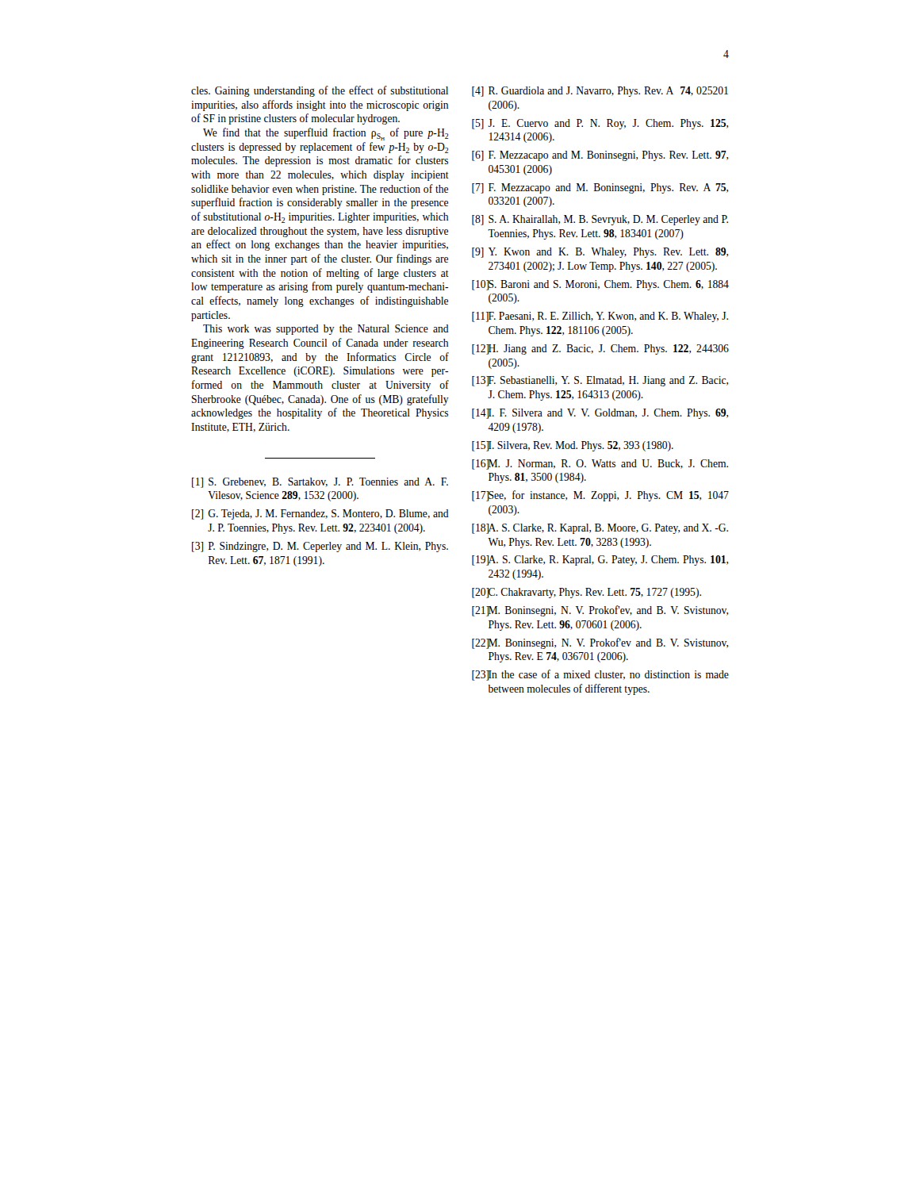4
cles. Gaining understanding of the effect of substitutional impurities, also affords insight into the microscopic origin of SF in pristine clusters of molecular hydrogen.
We find that the superfluid fraction ρSH of pure p-H2 clusters is depressed by replacement of few p-H2 by o-D2 molecules. The depression is most dramatic for clusters with more than 22 molecules, which display incipient solidlike behavior even when pristine. The reduction of the superfluid fraction is considerably smaller in the presence of substitutional o-H2 impurities. Lighter impurities, which are delocalized throughout the system, have less disruptive an effect on long exchanges than the heavier impurities, which sit in the inner part of the cluster. Our findings are consistent with the notion of melting of large clusters at low temperature as arising from purely quantum-mechanical effects, namely long exchanges of indistinguishable particles.
This work was supported by the Natural Science and Engineering Research Council of Canada under research grant 121210893, and by the Informatics Circle of Research Excellence (iCORE). Simulations were performed on the Mammouth cluster at University of Sherbrooke (Québec, Canada). One of us (MB) gratefully acknowledges the hospitality of the Theoretical Physics Institute, ETH, Zürich.
S. Grebenev, B. Sartakov, J. P. Toennies and A. F. Vilesov, Science 289, 1532 (2000).
G. Tejeda, J. M. Fernandez, S. Montero, D. Blume, and J. P. Toennies, Phys. Rev. Lett. 92, 223401 (2004).
P. Sindzingre, D. M. Ceperley and M. L. Klein, Phys. Rev. Lett. 67, 1871 (1991).
R. Guardiola and J. Navarro, Phys. Rev. A 74, 025201 (2006).
J. E. Cuervo and P. N. Roy, J. Chem. Phys. 125, 124314 (2006).
F. Mezzacapo and M. Boninsegni, Phys. Rev. Lett. 97, 045301 (2006)
F. Mezzacapo and M. Boninsegni, Phys. Rev. A 75, 033201 (2007).
S. A. Khairallah, M. B. Sevryuk, D. M. Ceperley and P. Toennies, Phys. Rev. Lett. 98, 183401 (2007)
Y. Kwon and K. B. Whaley, Phys. Rev. Lett. 89, 273401 (2002); J. Low Temp. Phys. 140, 227 (2005).
S. Baroni and S. Moroni, Chem. Phys. Chem. 6, 1884 (2005).
F. Paesani, R. E. Zillich, Y. Kwon, and K. B. Whaley, J. Chem. Phys. 122, 181106 (2005).
H. Jiang and Z. Bacic, J. Chem. Phys. 122, 244306 (2005).
F. Sebastianelli, Y. S. Elmatad, H. Jiang and Z. Bacic, J. Chem. Phys. 125, 164313 (2006).
I. F. Silvera and V. V. Goldman, J. Chem. Phys. 69, 4209 (1978).
I. Silvera, Rev. Mod. Phys. 52, 393 (1980).
M. J. Norman, R. O. Watts and U. Buck, J. Chem. Phys. 81, 3500 (1984).
See, for instance, M. Zoppi, J. Phys. CM 15, 1047 (2003).
A. S. Clarke, R. Kapral, B. Moore, G. Patey, and X. -G. Wu, Phys. Rev. Lett. 70, 3283 (1993).
A. S. Clarke, R. Kapral, G. Patey, J. Chem. Phys. 101, 2432 (1994).
C. Chakravarty, Phys. Rev. Lett. 75, 1727 (1995).
M. Boninsegni, N. V. Prokof'ev, and B. V. Svistunov, Phys. Rev. Lett. 96, 070601 (2006).
M. Boninsegni, N. V. Prokof'ev and B. V. Svistunov, Phys. Rev. E 74, 036701 (2006).
In the case of a mixed cluster, no distinction is made between molecules of different types.